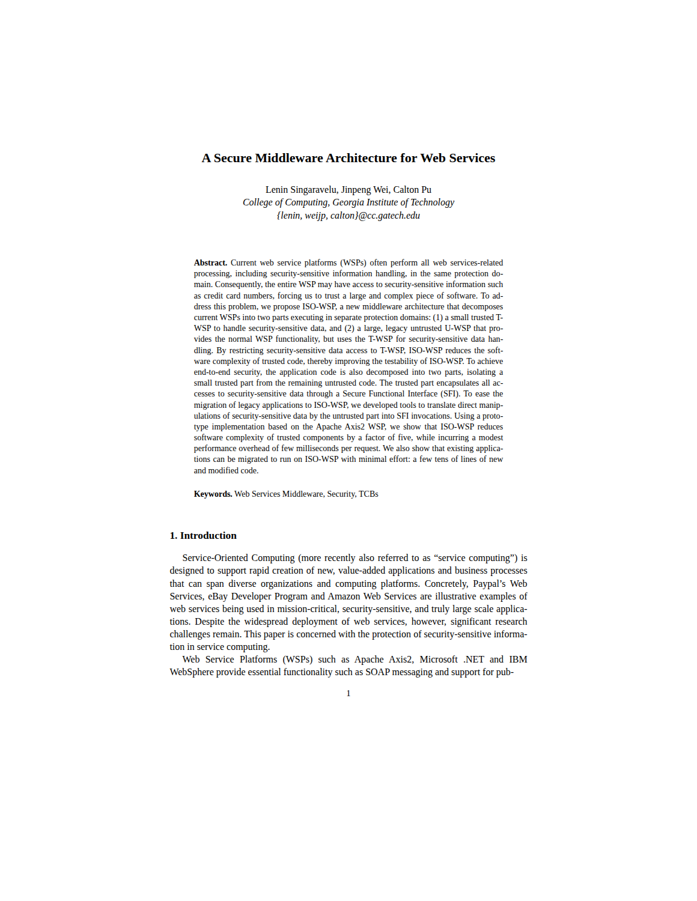A Secure Middleware Architecture for Web Services
Lenin Singaravelu, Jinpeng Wei, Calton Pu
College of Computing, Georgia Institute of Technology
{lenin, weijp, calton}@cc.gatech.edu
Abstract. Current web service platforms (WSPs) often perform all web services-related processing, including security-sensitive information handling, in the same protection domain. Consequently, the entire WSP may have access to security-sensitive information such as credit card numbers, forcing us to trust a large and complex piece of software. To address this problem, we propose ISO-WSP, a new middleware architecture that decomposes current WSPs into two parts executing in separate protection domains: (1) a small trusted T-WSP to handle security-sensitive data, and (2) a large, legacy untrusted U-WSP that provides the normal WSP functionality, but uses the T-WSP for security-sensitive data handling. By restricting security-sensitive data access to T-WSP, ISO-WSP reduces the software complexity of trusted code, thereby improving the testability of ISO-WSP. To achieve end-to-end security, the application code is also decomposed into two parts, isolating a small trusted part from the remaining untrusted code. The trusted part encapsulates all accesses to security-sensitive data through a Secure Functional Interface (SFI). To ease the migration of legacy applications to ISO-WSP, we developed tools to translate direct manipulations of security-sensitive data by the untrusted part into SFI invocations. Using a prototype implementation based on the Apache Axis2 WSP, we show that ISO-WSP reduces software complexity of trusted components by a factor of five, while incurring a modest performance overhead of few milliseconds per request. We also show that existing applications can be migrated to run on ISO-WSP with minimal effort: a few tens of lines of new and modified code.
Keywords. Web Services Middleware, Security, TCBs
1. Introduction
Service-Oriented Computing (more recently also referred to as “service computing”) is designed to support rapid creation of new, value-added applications and business processes that can span diverse organizations and computing platforms. Concretely, Paypal’s Web Services, eBay Developer Program and Amazon Web Services are illustrative examples of web services being used in mission-critical, security-sensitive, and truly large scale applications. Despite the widespread deployment of web services, however, significant research challenges remain. This paper is concerned with the protection of security-sensitive information in service computing.
Web Service Platforms (WSPs) such as Apache Axis2, Microsoft .NET and IBM WebSphere provide essential functionality such as SOAP messaging and support for pub-
1